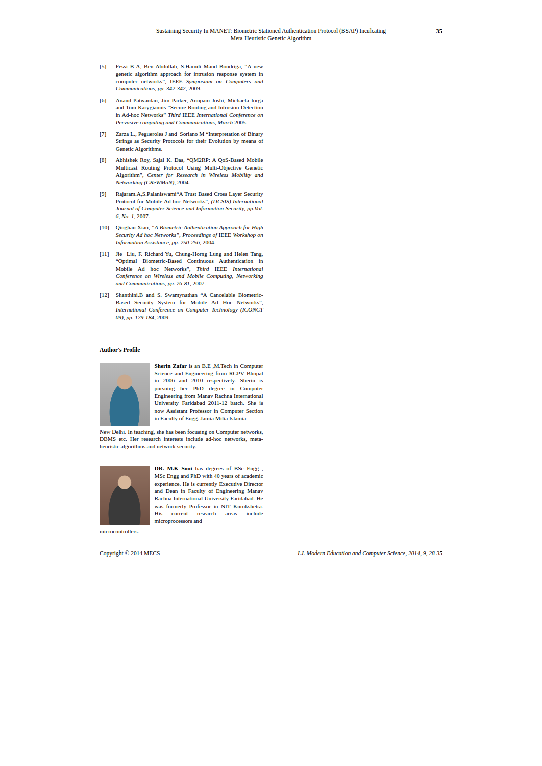Sustaining Security In MANET: Biometric Stationed Authentication Protocol (BSAP) Inculcating
Meta-Heuristic Genetic Algorithm
35
[5] Fessi B A, Ben Abdullah, S.Hamdi Mand Boudriga, “A new genetic algorithm approach for intrusion response system in computer networks”, IEEE Symposium on Computers and Communications, pp. 342-347, 2009.
[6] Anand Patwardan, Jim Parker, Anupam Joshi, Michaela Iorga and Tom Karygiannis “Secure Routing and Intrusion Detection in Ad-hoc Networks” Third IEEE International Conference on Pervasive computing and Communications, March 2005.
[7] Zarza L., Pegueroles J and Soriano M “Interpretation of Binary Strings as Security Protocols for their Evolution by means of Genetic Algorithms.
[8] Abhishek Roy, Sajal K. Das, “QM2RP: A QoS-Based Mobile Multicast Routing Protocol Using Multi-Objective Genetic Algorithm”, Center for Research in Wireless Mobility and Networking (CReWMaN), 2004.
[9] Rajaram.A,S.Palaniswami“A Trust Based Cross Layer Security Protocol for Mobile Ad hoc Networks”, (IJCSIS) International Journal of Computer Science and Information Security, pp.Vol. 6, No. 1, 2007.
[10] Qinghan Xiao, “A Biometric Authentication Approach for High Security Ad hoc Networks”, Proceedings of IEEE Workshop on Information Assistance, pp. 250-256, 2004.
[11] Jie Liu, F. Richard Yu, Chung-Horng Lung and Helen Tang, “Optimal Biometric-Based Continuous Authentication in Mobile Ad hoc Networks”, Third IEEE International Conference on Wireless and Mobile Computing, Networking and Communications, pp. 76-81, 2007.
[12] Shanthini.B and S. Swamynathan “A Cancelable Biometric-Based Security System for Mobile Ad Hoc Networks”, International Conference on Computer Technology (ICONCT 09), pp. 179-184, 2009.
Author's Profile
Sherin Zafar is an B.E ,M.Tech in Computer Science and Engineering from RGPV Bhopal in 2006 and 2010 respectively. Sherin is pursuing her PhD degree in Computer Engineering from Manav Rachna International University Faridabad 2011-12 batch. She is now Assistant Professor in Computer Section in Faculty of Engg. Jamia Milia Islamia
New Delhi. In teaching, she has been focusing on Computer networks, DBMS etc. Her research interests include ad-hoc networks, meta-heuristic algorithms and network security.
DR. M.K Soni has degrees of BSc Engg , MSc Engg and PhD with 40 years of academic experience. He is currently Executive Director and Dean in Faculty of Engineering Manav Rachna International University Faridabad. He was formerly Professor in NIT Kurukshetra. His current research areas include microprocessors and
microcontrollers.
Copyright © 2014 MECS
I.J. Modern Education and Computer Science, 2014, 9, 28-35